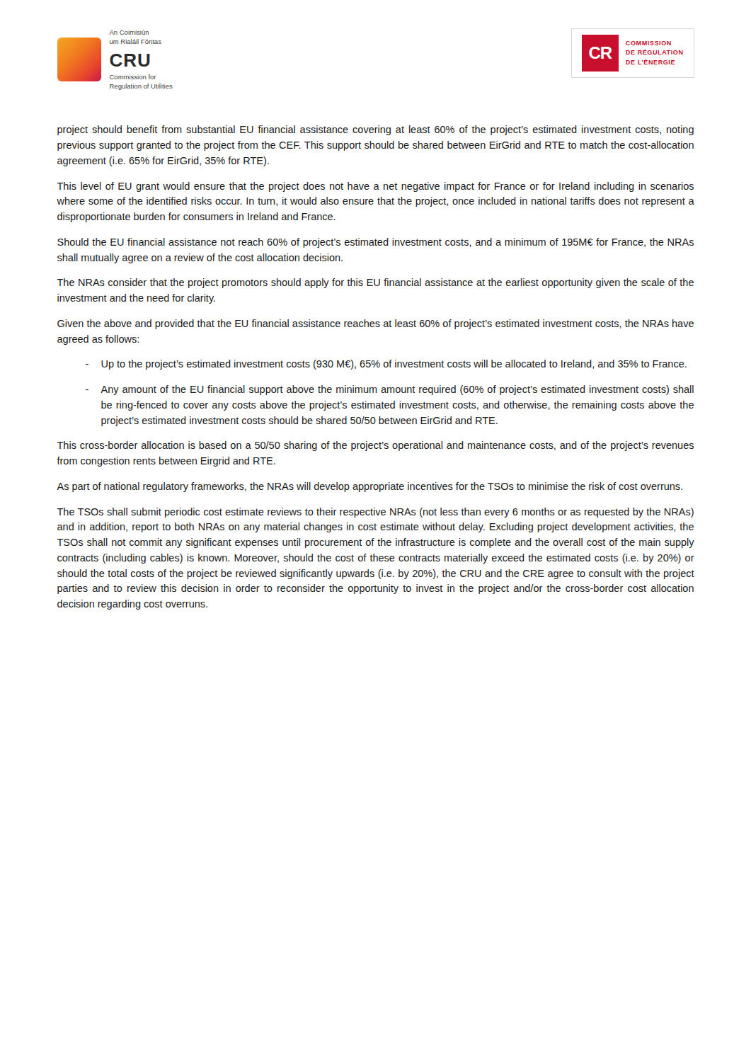An Coimisiún
um Rialáil Fóntas CRU Commission for
Regulation of Utilities
CR
Commission
de Régulation
de l’Énergie
project should benefit from substantial EU financial assistance covering at least 60% of the project’s estimated investment costs, noting previous support granted to the project from the CEF. This support should be shared between EirGrid and RTE to match the cost-allocation agreement (i.e. 65% for EirGrid, 35% for RTE).
This level of EU grant would ensure that the project does not have a net negative impact for France or for Ireland including in scenarios where some of the identified risks occur. In turn, it would also ensure that the project, once included in national tariffs does not represent a disproportionate burden for consumers in Ireland and France.
Should the EU financial assistance not reach 60% of project’s estimated investment costs, and a minimum of 195M€ for France, the NRAs shall mutually agree on a review of the cost allocation decision.
The NRAs consider that the project promotors should apply for this EU financial assistance at the earliest opportunity given the scale of the investment and the need for clarity.
Given the above and provided that the EU financial assistance reaches at least 60% of project’s estimated investment costs, the NRAs have agreed as follows:
Up to the project’s estimated investment costs (930 M€), 65% of investment costs will be allocated to Ireland, and 35% to France.
Any amount of the EU financial support above the minimum amount required (60% of project’s estimated investment costs) shall be ring-fenced to cover any costs above the project’s estimated investment costs, and otherwise, the remaining costs above the project’s estimated investment costs should be shared 50/50 between EirGrid and RTE.
This cross-border allocation is based on a 50/50 sharing of the project’s operational and maintenance costs, and of the project’s revenues from congestion rents between Eirgrid and RTE.
As part of national regulatory frameworks, the NRAs will develop appropriate incentives for the TSOs to minimise the risk of cost overruns.
The TSOs shall submit periodic cost estimate reviews to their respective NRAs (not less than every 6 months or as requested by the NRAs) and in addition, report to both NRAs on any material changes in cost estimate without delay. Excluding project development activities, the TSOs shall not commit any significant expenses until procurement of the infrastructure is complete and the overall cost of the main supply contracts (including cables) is known. Moreover, should the cost of these contracts materially exceed the estimated costs (i.e. by 20%) or should the total costs of the project be reviewed significantly upwards (i.e. by 20%), the CRU and the CRE agree to consult with the project parties and to review this decision in order to reconsider the opportunity to invest in the project and/or the cross-border cost allocation decision regarding cost overruns.